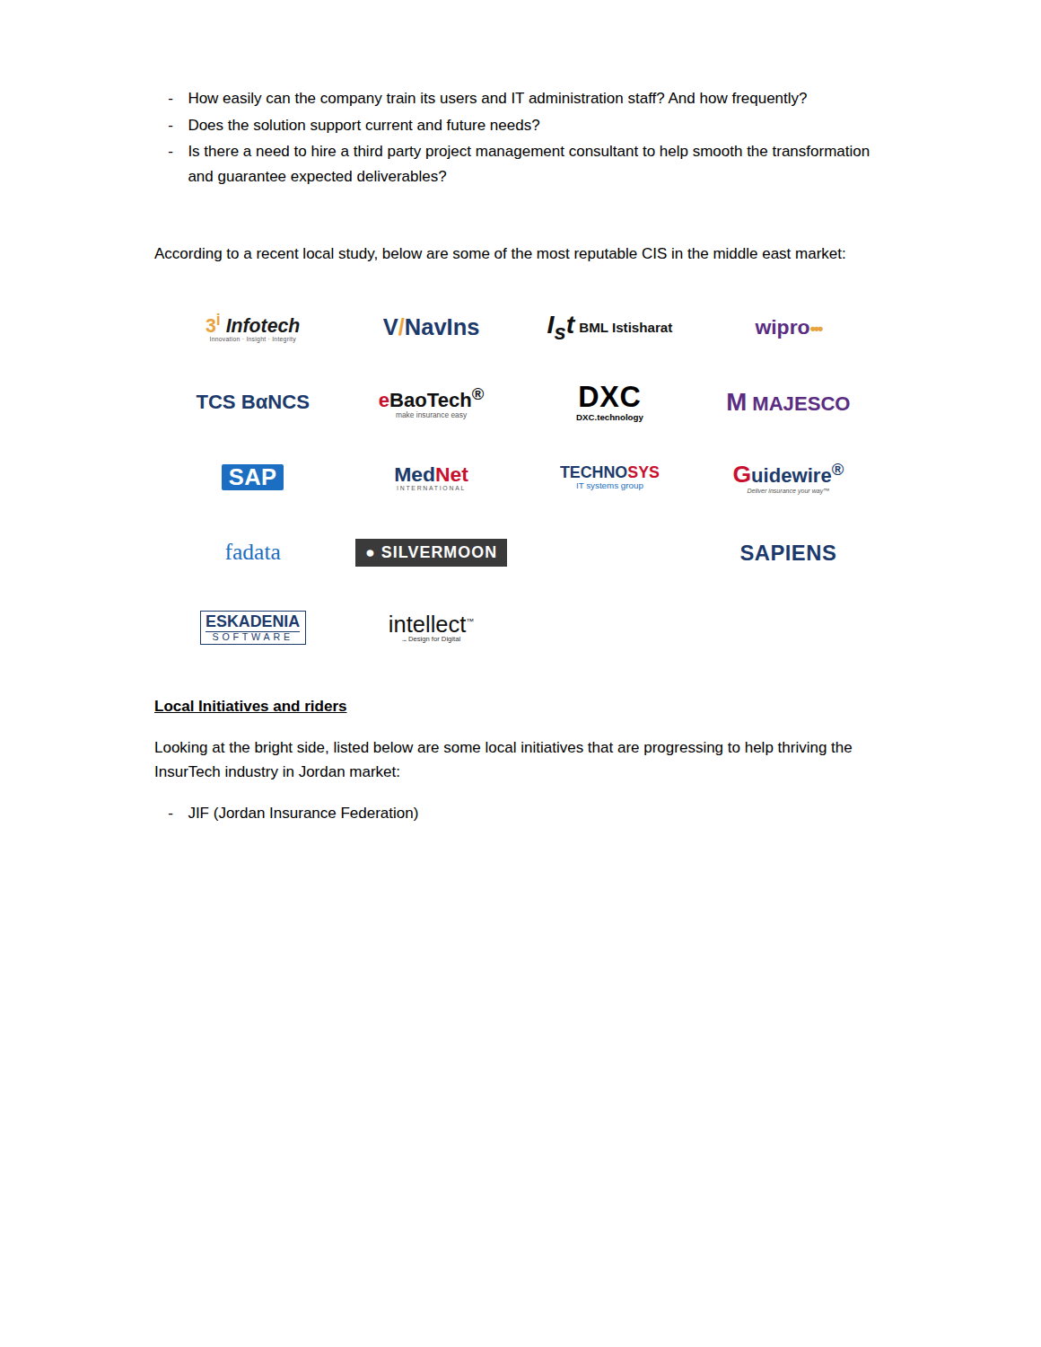How easily can the company train its users and IT administration staff? And how frequently?
Does the solution support current and future needs?
Is there a need to hire a third party project management consultant to help smooth the transformation and guarantee expected deliverables?
According to a recent local study, below are some of the most reputable CIS in the middle east market:
3i InfotechInnovation · Insight · Integrity
V/NavIns
Ist BML Istisharat
wipro•••
TCS BαNCS
e BaoTech®make insurance easy
DXCDXC.technology
M MAJESCO
SAP
MedNet INTERNATIONAL
TECHNOSYS IT systems group
Guidewire®Deliver insurance your way™
fadata
● SILVERMOON
SAPIENS
ESKADENIASOFTWARE
intellect™■■■ Design for Digital
Local Initiatives and riders
Looking at the bright side, listed below are some local initiatives that are progressing to help thriving the InsurTech industry in Jordan market:
JIF (Jordan Insurance Federation)